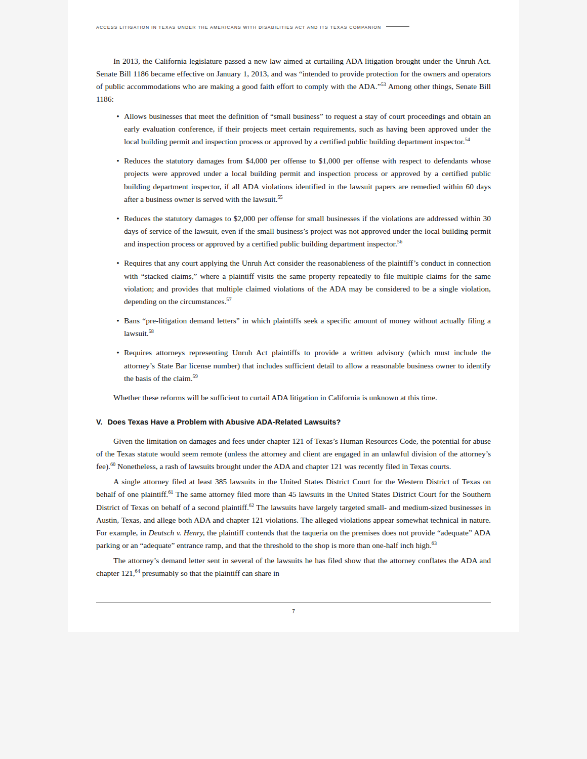Access Litigation in Texas Under the Americans with Disabilities Act and Its Texas Companion
In 2013, the California legislature passed a new law aimed at curtailing ADA litigation brought under the Unruh Act. Senate Bill 1186 became effective on January 1, 2013, and was “intended to provide protection for the owners and operators of public accommodations who are making a good faith effort to comply with the ADA.”53 Among other things, Senate Bill 1186:
Allows businesses that meet the definition of “small business” to request a stay of court proceedings and obtain an early evaluation conference, if their projects meet certain requirements, such as having been approved under the local building permit and inspection process or approved by a certified public building department inspector.54
Reduces the statutory damages from $4,000 per offense to $1,000 per offense with respect to defendants whose projects were approved under a local building permit and inspection process or approved by a certified public building department inspector, if all ADA violations identified in the lawsuit papers are remedied within 60 days after a business owner is served with the lawsuit.55
Reduces the statutory damages to $2,000 per offense for small businesses if the violations are addressed within 30 days of service of the lawsuit, even if the small business’s project was not approved under the local building permit and inspection process or approved by a certified public building department inspector.56
Requires that any court applying the Unruh Act consider the reasonableness of the plaintiff’s conduct in connection with “stacked claims,” where a plaintiff visits the same property repeatedly to file multiple claims for the same violation; and provides that multiple claimed violations of the ADA may be considered to be a single violation, depending on the circumstances.57
Bans “pre-litigation demand letters” in which plaintiffs seek a specific amount of money without actually filing a lawsuit.58
Requires attorneys representing Unruh Act plaintiffs to provide a written advisory (which must include the attorney’s State Bar license number) that includes sufficient detail to allow a reasonable business owner to identify the basis of the claim.59
Whether these reforms will be sufficient to curtail ADA litigation in California is unknown at this time.
V. Does Texas Have a Problem with Abusive ADA-Related Lawsuits?
Given the limitation on damages and fees under chapter 121 of Texas’s Human Resources Code, the potential for abuse of the Texas statute would seem remote (unless the attorney and client are engaged in an unlawful division of the attorney’s fee).60 Nonetheless, a rash of lawsuits brought under the ADA and chapter 121 was recently filed in Texas courts.
A single attorney filed at least 385 lawsuits in the United States District Court for the Western District of Texas on behalf of one plaintiff.61 The same attorney filed more than 45 lawsuits in the United States District Court for the Southern District of Texas on behalf of a second plaintiff.62 The lawsuits have largely targeted small- and medium-sized businesses in Austin, Texas, and allege both ADA and chapter 121 violations. The alleged violations appear somewhat technical in nature. For example, in Deutsch v. Henry, the plaintiff contends that the taqueria on the premises does not provide “adequate” ADA parking or an “adequate” entrance ramp, and that the threshold to the shop is more than one-half inch high.63
The attorney’s demand letter sent in several of the lawsuits he has filed show that the attorney conflates the ADA and chapter 121,64 presumably so that the plaintiff can share in
7